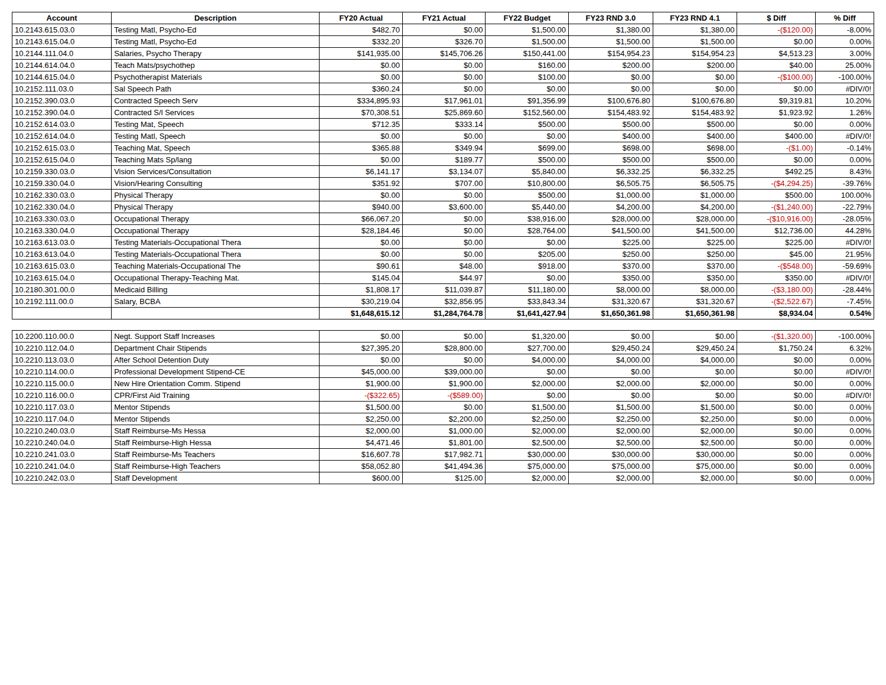| Account | Description | FY20 Actual | FY21 Actual | FY22 Budget | FY23 RND 3.0 | FY23 RND 4.1 | $ Diff | % Diff |
| --- | --- | --- | --- | --- | --- | --- | --- | --- |
| 10.2143.615.03.0 | Testing Matl, Psycho-Ed | $482.70 | $0.00 | $1,500.00 | $1,380.00 | $1,380.00 | -($120.00) | -8.00% |
| 10.2143.615.04.0 | Testing Matl, Psycho-Ed | $332.20 | $326.70 | $1,500.00 | $1,500.00 | $1,500.00 | $0.00 | 0.00% |
| 10.2144.111.04.0 | Salaries, Psycho Therapy | $141,935.00 | $145,706.26 | $150,441.00 | $154,954.23 | $154,954.23 | $4,513.23 | 3.00% |
| 10.2144.614.04.0 | Teach Mats/psychothep | $0.00 | $0.00 | $160.00 | $200.00 | $200.00 | $40.00 | 25.00% |
| 10.2144.615.04.0 | Psychotherapist Materials | $0.00 | $0.00 | $100.00 | $0.00 | $0.00 | -($100.00) | -100.00% |
| 10.2152.111.03.0 | Sal Speech Path | $360.24 | $0.00 | $0.00 | $0.00 | $0.00 | $0.00 | #DIV/0! |
| 10.2152.390.03.0 | Contracted Speech Serv | $334,895.93 | $17,961.01 | $91,356.99 | $100,676.80 | $100,676.80 | $9,319.81 | 10.20% |
| 10.2152.390.04.0 | Contracted S/l Services | $70,308.51 | $25,869.60 | $152,560.00 | $154,483.92 | $154,483.92 | $1,923.92 | 1.26% |
| 10.2152.614.03.0 | Testing Mat, Speech | $712.35 | $333.14 | $500.00 | $500.00 | $500.00 | $0.00 | 0.00% |
| 10.2152.614.04.0 | Testing Matl, Speech | $0.00 | $0.00 | $0.00 | $400.00 | $400.00 | $400.00 | #DIV/0! |
| 10.2152.615.03.0 | Teaching Mat, Speech | $365.88 | $349.94 | $699.00 | $698.00 | $698.00 | -($1.00) | -0.14% |
| 10.2152.615.04.0 | Teaching Mats Sp/lang | $0.00 | $189.77 | $500.00 | $500.00 | $500.00 | $0.00 | 0.00% |
| 10.2159.330.03.0 | Vision Services/Consultation | $6,141.17 | $3,134.07 | $5,840.00 | $6,332.25 | $6,332.25 | $492.25 | 8.43% |
| 10.2159.330.04.0 | Vision/Hearing Consulting | $351.92 | $707.00 | $10,800.00 | $6,505.75 | $6,505.75 | -($4,294.25) | -39.76% |
| 10.2162.330.03.0 | Physical Therapy | $0.00 | $0.00 | $500.00 | $1,000.00 | $1,000.00 | $500.00 | 100.00% |
| 10.2162.330.04.0 | Physical Therapy | $940.00 | $3,600.00 | $5,440.00 | $4,200.00 | $4,200.00 | -($1,240.00) | -22.79% |
| 10.2163.330.03.0 | Occupational Therapy | $66,067.20 | $0.00 | $38,916.00 | $28,000.00 | $28,000.00 | -($10,916.00) | -28.05% |
| 10.2163.330.04.0 | Occupational Therapy | $28,184.46 | $0.00 | $28,764.00 | $41,500.00 | $41,500.00 | $12,736.00 | 44.28% |
| 10.2163.613.03.0 | Testing Materials-Occupational Thera | $0.00 | $0.00 | $0.00 | $225.00 | $225.00 | $225.00 | #DIV/0! |
| 10.2163.613.04.0 | Testing Materials-Occupational Thera | $0.00 | $0.00 | $205.00 | $250.00 | $250.00 | $45.00 | 21.95% |
| 10.2163.615.03.0 | Teaching Materials-Occupational The | $90.61 | $48.00 | $918.00 | $370.00 | $370.00 | -($548.00) | -59.69% |
| 10.2163.615.04.0 | Occupational Therapy-Teaching Mat. | $145.04 | $44.97 | $0.00 | $350.00 | $350.00 | $350.00 | #DIV/0! |
| 10.2180.301.00.0 | Medicaid Billing | $1,808.17 | $11,039.87 | $11,180.00 | $8,000.00 | $8,000.00 | -($3,180.00) | -28.44% |
| 10.2192.111.00.0 | Salary, BCBA | $30,219.04 | $32,856.95 | $33,843.34 | $31,320.67 | $31,320.67 | -($2,522.67) | -7.45% |
| | | $1,648,615.12 | $1,284,764.78 | $1,641,427.94 | $1,650,361.98 | $1,650,361.98 | $8,934.04 | 0.54% |
| 10.2200.110.00.0 | Negt. Support Staff Increases | $0.00 | $0.00 | $1,320.00 | $0.00 | $0.00 | -($1,320.00) | -100.00% |
| 10.2210.112.04.0 | Department Chair Stipends | $27,395.20 | $28,800.00 | $27,700.00 | $29,450.24 | $29,450.24 | $1,750.24 | 6.32% |
| 10.2210.113.03.0 | After School Detention Duty | $0.00 | $0.00 | $4,000.00 | $4,000.00 | $4,000.00 | $0.00 | 0.00% |
| 10.2210.114.00.0 | Professional Development Stipend-CE | $45,000.00 | $39,000.00 | $0.00 | $0.00 | $0.00 | $0.00 | #DIV/0! |
| 10.2210.115.00.0 | New Hire Orientation Comm. Stipend | $1,900.00 | $1,900.00 | $2,000.00 | $2,000.00 | $2,000.00 | $0.00 | 0.00% |
| 10.2210.116.00.0 | CPR/First Aid Training | -($322.65) | -($589.00) | $0.00 | $0.00 | $0.00 | $0.00 | #DIV/0! |
| 10.2210.117.03.0 | Mentor Stipends | $1,500.00 | $0.00 | $1,500.00 | $1,500.00 | $1,500.00 | $0.00 | 0.00% |
| 10.2210.117.04.0 | Mentor Stipends | $2,250.00 | $2,200.00 | $2,250.00 | $2,250.00 | $2,250.00 | $0.00 | 0.00% |
| 10.2210.240.03.0 | Staff Reimburse-Ms Hessa | $2,000.00 | $1,000.00 | $2,000.00 | $2,000.00 | $2,000.00 | $0.00 | 0.00% |
| 10.2210.240.04.0 | Staff Reimburse-High Hessa | $4,471.46 | $1,801.00 | $2,500.00 | $2,500.00 | $2,500.00 | $0.00 | 0.00% |
| 10.2210.241.03.0 | Staff Reimburse-Ms Teachers | $16,607.78 | $17,982.71 | $30,000.00 | $30,000.00 | $30,000.00 | $0.00 | 0.00% |
| 10.2210.241.04.0 | Staff Reimburse-High Teachers | $58,052.80 | $41,494.36 | $75,000.00 | $75,000.00 | $75,000.00 | $0.00 | 0.00% |
| 10.2210.242.03.0 | Staff Development | $600.00 | $125.00 | $2,000.00 | $2,000.00 | $2,000.00 | $0.00 | 0.00% |